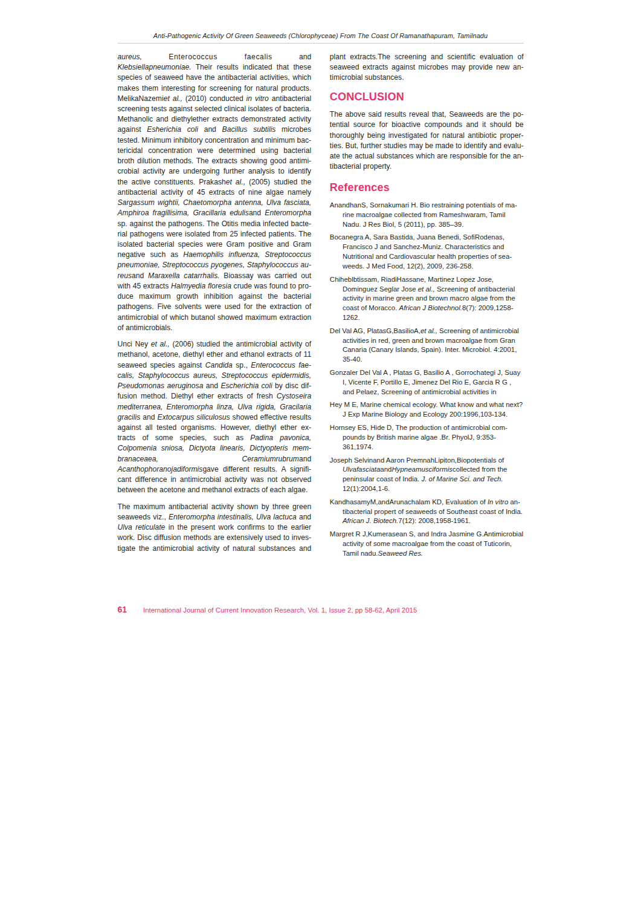Anti-Pathogenic Activity Of Green Seaweeds (Chlorophyceae) From The Coast Of Ramanathapuram, Tamilnadu
aureus, Enterococcus faecalis and Klebsiellapneumoniae. Their results indicated that these species of seaweed have the antibacterial activities, which makes them interesting for screening for natural products. MelikaNazemiet al., (2010) conducted in vitro antibacterial screening tests against selected clinical isolates of bacteria. Methanolic and diethylether extracts demonstrated activity against Esherichia coli and Bacillus subtilis microbes tested. Minimum inhibitory concentration and minimum bactericidal concentration were determined using bacterial broth dilution methods. The extracts showing good antimicrobial activity are undergoing further analysis to identify the active constituents. Prakashet al., (2005) studied the antibacterial activity of 45 extracts of nine algae namely Sargassum wightii, Chaetomorpha antenna, Ulva fasciata, Amphiroa fragillisima, Gracillaria edulisand Enteromorpha sp. against the pathogens. The Otitis media infected bacterial pathogens were isolated from 25 infected patients. The isolated bacterial species were Gram positive and Gram negative such as Haemophilis influenza, Streptococcus pneumoniae, Streptococcus pyogenes, Staphylococcus aureusand Maraxella catarrhalis. Bioassay was carried out with 45 extracts Halmyedia floresia crude was found to produce maximum growth inhibition against the bacterial pathogens. Five solvents were used for the extraction of antimicrobial of which butanol showed maximum extraction of antimicrobials.
Unci Ney et al., (2006) studied the antimicrobial activity of methanol, acetone, diethyl ether and ethanol extracts of 11 seaweed species against Candida sp., Enterococcus faecalis, Staphylococcus aureus, Streptococcus epidermidis, Pseudomonas aeruginosa and Escherichia coli by disc diffusion method. Diethyl ether extracts of fresh Cystoseira mediterranea, Enteromorpha linza, Ulva rigida, Gracilaria gracilis and Extocarpus siliculosus showed effective results against all tested organisms. However, diethyl ether extracts of some species, such as Padina pavonica, Colpomenia sniosa, Dictyota linearis, Dictyopteris membranaceaea, Ceramiumrubrumand Acanthophoranojadiformisgave different results. A significant difference in antimicrobial activity was not observed between the acetone and methanol extracts of each algae.
The maximum antibacterial activity shown by three green seaweeds viz., Enteromorpha intestinalis, Ulva lactuca and Ulva reticulate in the present work confirms to the earlier work. Disc diffusion methods are extensively used to investigate the antimicrobial activity of natural substances and plant extracts.The screening and scientific evaluation of seaweed extracts against microbes may provide new antimicrobial substances.
CONCLUSION
The above said results reveal that, Seaweeds are the potential source for bioactive compounds and it should be thoroughly being investigated for natural antibiotic properties. But, further studies may be made to identify and evaluate the actual substances which are responsible for the antibacterial property.
References
AnandhanS, Sornakumari H. Bio restraining potentials of marine macroalgae collected from Rameshwaram, Tamil Nadu. J Res Biol, 5 (2011), pp. 385–39.
Bocanegra A, Sara Bastida, Juana Benedi, SofiRodenas, Francisco J and Sanchez-Muniz. Characteristics and Nutritional and Cardiovascular health properties of seaweeds. J Med Food, 12(2), 2009, 236-258.
Chiheblbtissam, RiadiHassane, Martinez Lopez Jose, Dominguez Seglar Jose et al., Screening of antibacterial activity in marine green and brown macro algae from the coast of Moracco. African J Biotechnol. 8(7): 2009,1258-1262.
Del Val AG, PlatasG,BasilioA,et al., Screening of antimicrobial activities in red, green and brown macroalgae from Gran Canaria (Canary Islands, Spain). Inter. Microbiol. 4:2001, 35-40.
Gonzaler Del Val A , Platas G, Basilio A , Gorrochategi J, Suay I, Vicente F, Portillo E, Jimenez Del Rio E, Garcia R G , and Pelaez, Screening of antimicrobial activities in
Hey M E, Marine chemical ecology. What know and what next? J Exp Marine Biology and Ecology 200:1996,103-134.
Hornsey ES, Hide D, The production of antimicrobial compounds by British marine algae .Br. PhyolJ, 9:353-361,1974.
Joseph Selvinand Aaron PremnahLipiton,Biopotentials of UlvafasciataandHypneamusciformiscollected from the peninsular coast of India. J. of Marine Sci. and Tech. 12(1):2004,1-6.
KandhasamyM,andArunachalam KD, Evaluation of In vitro antibacterial propert of seaweeds of Southeast coast of India. African J. Biotech. 7(12): 2008,1958-1961.
Margret R J,Kumerasean S, and Indra Jasmine G.Antimicrobial activity of some macroalgae from the coast of Tuticorin, Tamil nadu.Seaweed Res.
61 International Journal of Current Innovation Research, Vol. 1, Issue 2, pp 58-62, April 2015